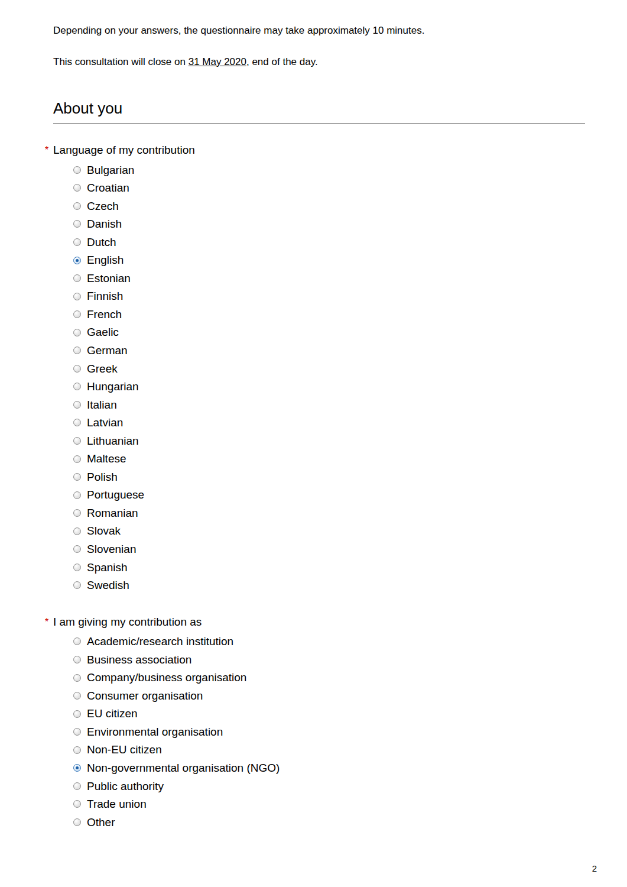Depending on your answers, the questionnaire may take approximately 10 minutes.
This consultation will close on 31 May 2020, end of the day.
About you
*Language of my contribution
Bulgarian
Croatian
Czech
Danish
Dutch
English
Estonian
Finnish
French
Gaelic
German
Greek
Hungarian
Italian
Latvian
Lithuanian
Maltese
Polish
Portuguese
Romanian
Slovak
Slovenian
Spanish
Swedish
*I am giving my contribution as
Academic/research institution
Business association
Company/business organisation
Consumer organisation
EU citizen
Environmental organisation
Non-EU citizen
Non-governmental organisation (NGO)
Public authority
Trade union
Other
2